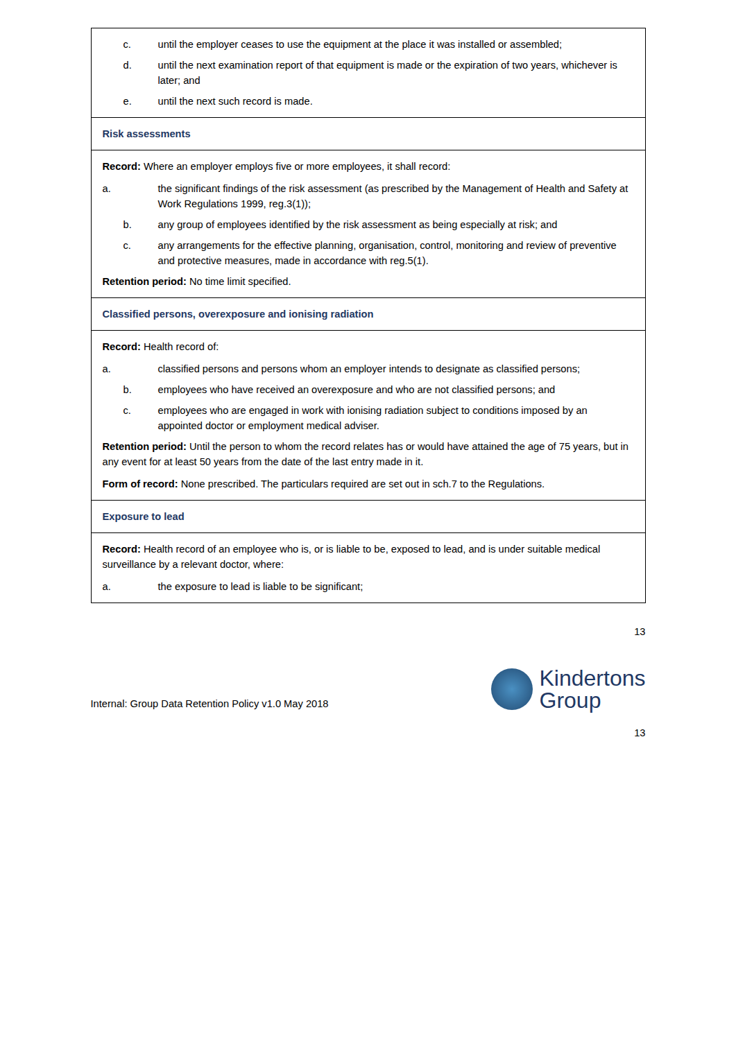| c. until the employer ceases to use the equipment at the place it was installed or assembled; d. until the next examination report of that equipment is made or the expiration of two years, whichever is later; and e. until the next such record is made. |
| Risk assessments |
| Record: Where an employer employs five or more employees, it shall record: a. the significant findings of the risk assessment (as prescribed by the Management of Health and Safety at Work Regulations 1999, reg.3(1)); b. any group of employees identified by the risk assessment as being especially at risk; and c. any arrangements for the effective planning, organisation, control, monitoring and review of preventive and protective measures, made in accordance with reg.5(1). Retention period: No time limit specified. |
| Classified persons, overexposure and ionising radiation |
| Record: Health record of: a. classified persons and persons whom an employer intends to designate as classified persons; b. employees who have received an overexposure and who are not classified persons; and c. employees who are engaged in work with ionising radiation subject to conditions imposed by an appointed doctor or employment medical adviser. Retention period: Until the person to whom the record relates has or would have attained the age of 75 years, but in any event for at least 50 years from the date of the last entry made in it. Form of record: None prescribed. The particulars required are set out in sch.7 to the Regulations. |
| Exposure to lead |
| Record: Health record of an employee who is, or is liable to be, exposed to lead, and is under suitable medical surveillance by a relevant doctor, where: a. the exposure to lead is liable to be significant; |
13
Internal: Group Data Retention Policy v1.0 May 2018
Kindertons
Group
13